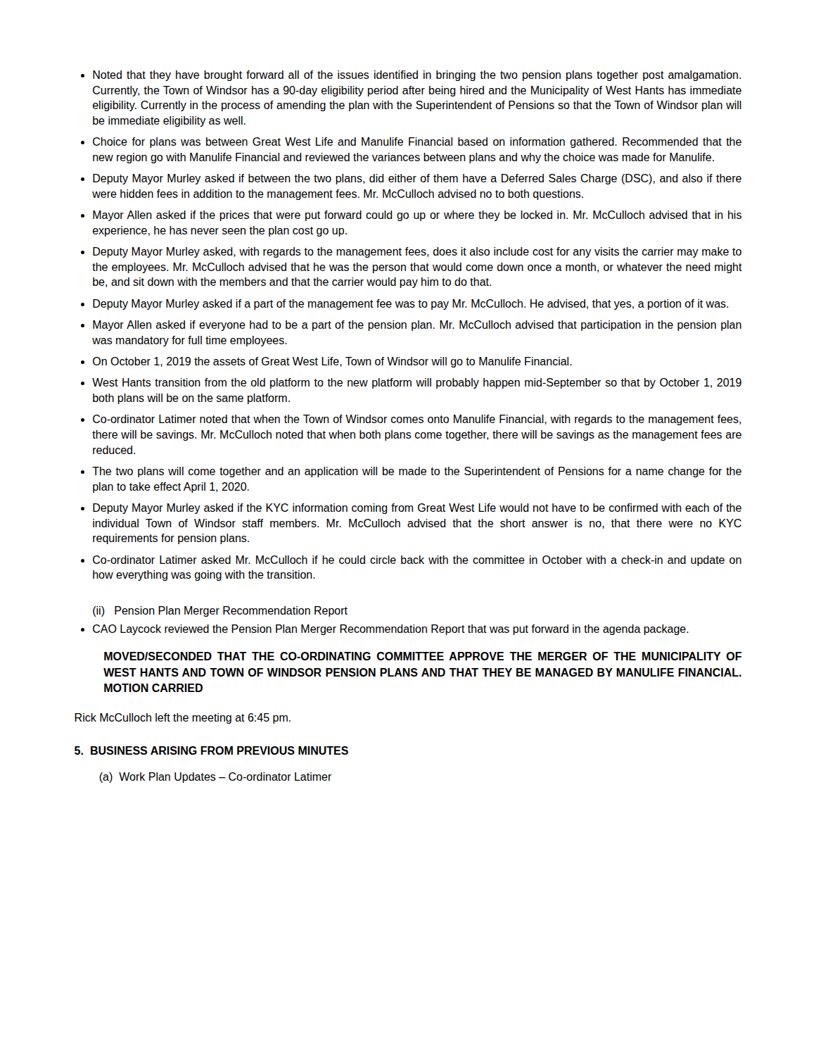Noted that they have brought forward all of the issues identified in bringing the two pension plans together post amalgamation. Currently, the Town of Windsor has a 90-day eligibility period after being hired and the Municipality of West Hants has immediate eligibility. Currently in the process of amending the plan with the Superintendent of Pensions so that the Town of Windsor plan will be immediate eligibility as well.
Choice for plans was between Great West Life and Manulife Financial based on information gathered. Recommended that the new region go with Manulife Financial and reviewed the variances between plans and why the choice was made for Manulife.
Deputy Mayor Murley asked if between the two plans, did either of them have a Deferred Sales Charge (DSC), and also if there were hidden fees in addition to the management fees. Mr. McCulloch advised no to both questions.
Mayor Allen asked if the prices that were put forward could go up or where they be locked in. Mr. McCulloch advised that in his experience, he has never seen the plan cost go up.
Deputy Mayor Murley asked, with regards to the management fees, does it also include cost for any visits the carrier may make to the employees. Mr. McCulloch advised that he was the person that would come down once a month, or whatever the need might be, and sit down with the members and that the carrier would pay him to do that.
Deputy Mayor Murley asked if a part of the management fee was to pay Mr. McCulloch. He advised, that yes, a portion of it was.
Mayor Allen asked if everyone had to be a part of the pension plan. Mr. McCulloch advised that participation in the pension plan was mandatory for full time employees.
On October 1, 2019 the assets of Great West Life, Town of Windsor will go to Manulife Financial.
West Hants transition from the old platform to the new platform will probably happen mid-September so that by October 1, 2019 both plans will be on the same platform.
Co-ordinator Latimer noted that when the Town of Windsor comes onto Manulife Financial, with regards to the management fees, there will be savings. Mr. McCulloch noted that when both plans come together, there will be savings as the management fees are reduced.
The two plans will come together and an application will be made to the Superintendent of Pensions for a name change for the plan to take effect April 1, 2020.
Deputy Mayor Murley asked if the KYC information coming from Great West Life would not have to be confirmed with each of the individual Town of Windsor staff members. Mr. McCulloch advised that the short answer is no, that there were no KYC requirements for pension plans.
Co-ordinator Latimer asked Mr. McCulloch if he could circle back with the committee in October with a check-in and update on how everything was going with the transition.
(ii) Pension Plan Merger Recommendation Report
CAO Laycock reviewed the Pension Plan Merger Recommendation Report that was put forward in the agenda package.
MOVED/SECONDED THAT THE CO-ORDINATING COMMITTEE APPROVE THE MERGER OF THE MUNICIPALITY OF WEST HANTS AND TOWN OF WINDSOR PENSION PLANS AND THAT THEY BE MANAGED BY MANULIFE FINANCIAL. MOTION CARRIED
Rick McCulloch left the meeting at 6:45 pm.
5. BUSINESS ARISING FROM PREVIOUS MINUTES
(a) Work Plan Updates – Co-ordinator Latimer